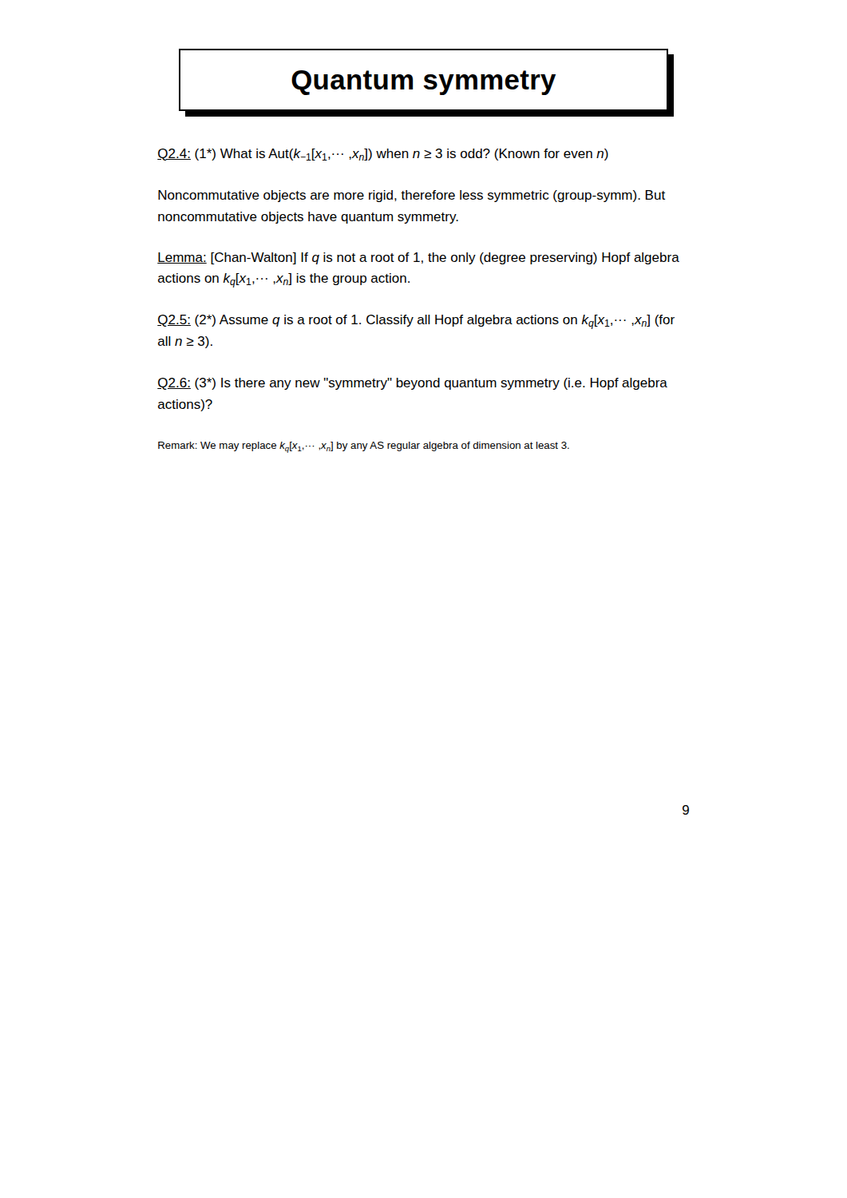Quantum symmetry
Q2.4: (1*) What is Aut(k−1[x1,··· ,xn]) when n ≥ 3 is odd? (Known for even n)
Noncommutative objects are more rigid, therefore less symmetric (group-symm). But noncommutative objects have quantum symmetry.
Lemma: [Chan-Walton] If q is not a root of 1, the only (degree preserving) Hopf algebra actions on kq[x1,··· ,xn] is the group action.
Q2.5: (2*) Assume q is a root of 1. Classify all Hopf algebra actions on kq[x1,··· ,xn] (for all n ≥ 3).
Q2.6: (3*) Is there any new "symmetry" beyond quantum symmetry (i.e. Hopf algebra actions)?
Remark: We may replace kq[x1,··· ,xn] by any AS regular algebra of dimension at least 3.
9